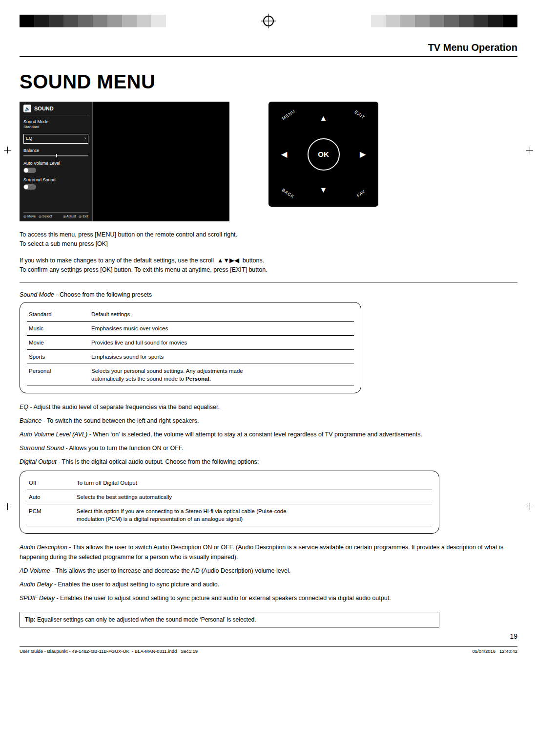TV Menu Operation
SOUND MENU
🔊 SOUND
Sound Mode Standard
EQ ›
Balance
Auto Volume Level
Surround Sound
◎ Move ◎ Select ◎ Adjust ◎ Exit
MENU EXIT BACK FAV ▲ ▼ ◀ ▶
OK
To access this menu, press [MENU] button on the remote control and scroll right.
To select a sub menu press [OK]
If you wish to make changes to any of the default settings, use the scroll ▲▼▶◀ buttons.
To confirm any settings press [OK] button. To exit this menu at anytime, press [EXIT] button.
Sound Mode - Choose from the following presets
| Standard | Default settings |
| Music | Emphasises music over voices |
| Movie | Provides live and full sound for movies |
| Sports | Emphasises sound for sports |
| Personal | Selects your personal sound settings. Any adjustments made automatically sets the sound mode to Personal. |
EQ - Adjust the audio level of separate frequencies via the band equaliser.
Balance - To switch the sound between the left and right speakers.
Auto Volume Level (AVL) - When ‘on’ is selected, the volume will attempt to stay at a constant level regardless of TV programme and advertisements.
Surround Sound - Allows you to turn the function ON or OFF.
Digital Output - This is the digital optical audio output. Choose from the following options:
| Off | To turn off Digital Output |
| Auto | Selects the best settings automatically |
| PCM | Select this option if you are connecting to a Stereo Hi-fi via optical cable (Pulse-code modulation (PCM) is a digital representation of an analogue signal) |
Audio Description - This allows the user to switch Audio Description ON or OFF. (Audio Description is a service available on certain programmes. It provides a description of what is happening during the selected programme for a person who is visually impaired).
AD Volume - This allows the user to increase and decrease the AD (Audio Description) volume level.
Audio Delay - Enables the user to adjust setting to sync picture and audio.
SPDIF Delay - Enables the user to adjust sound setting to sync picture and audio for external speakers connected via digital audio output.
Tip: Equaliser settings can only be adjusted when the sound mode ‘Personal’ is selected.
19
User Guide - Blaupunkt - 49-148Z-GB-11B-FGUX-UK - BLA-MAN-0311.indd Sec1:19 05/04/2016 12:40:42